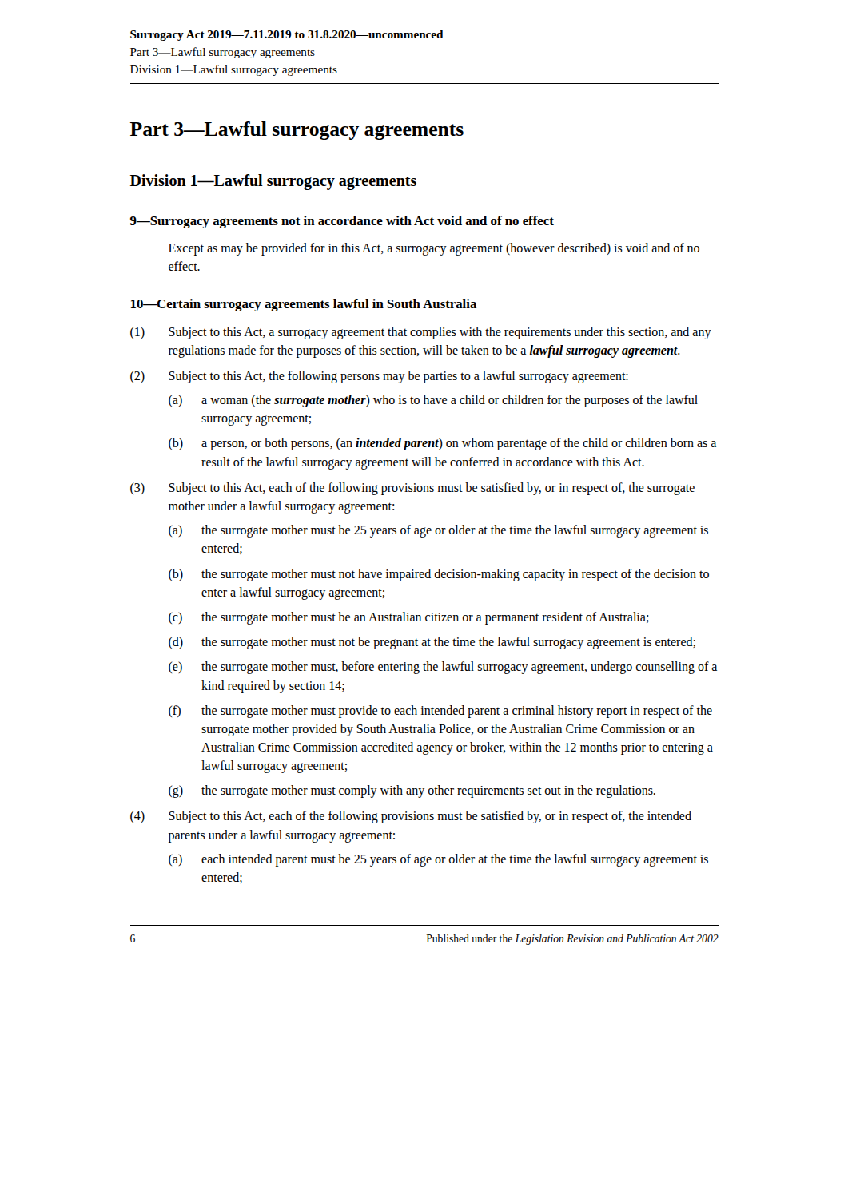Surrogacy Act 2019—7.11.2019 to 31.8.2020—uncommenced Part 3—Lawful surrogacy agreements Division 1—Lawful surrogacy agreements
Part 3—Lawful surrogacy agreements
Division 1—Lawful surrogacy agreements
9—Surrogacy agreements not in accordance with Act void and of no effect
Except as may be provided for in this Act, a surrogacy agreement (however described) is void and of no effect.
10—Certain surrogacy agreements lawful in South Australia
(1) Subject to this Act, a surrogacy agreement that complies with the requirements under this section, and any regulations made for the purposes of this section, will be taken to be a lawful surrogacy agreement.
(2) Subject to this Act, the following persons may be parties to a lawful surrogacy agreement:
(a) a woman (the surrogate mother) who is to have a child or children for the purposes of the lawful surrogacy agreement;
(b) a person, or both persons, (an intended parent) on whom parentage of the child or children born as a result of the lawful surrogacy agreement will be conferred in accordance with this Act.
(3) Subject to this Act, each of the following provisions must be satisfied by, or in respect of, the surrogate mother under a lawful surrogacy agreement:
(a) the surrogate mother must be 25 years of age or older at the time the lawful surrogacy agreement is entered;
(b) the surrogate mother must not have impaired decision-making capacity in respect of the decision to enter a lawful surrogacy agreement;
(c) the surrogate mother must be an Australian citizen or a permanent resident of Australia;
(d) the surrogate mother must not be pregnant at the time the lawful surrogacy agreement is entered;
(e) the surrogate mother must, before entering the lawful surrogacy agreement, undergo counselling of a kind required by section 14;
(f) the surrogate mother must provide to each intended parent a criminal history report in respect of the surrogate mother provided by South Australia Police, or the Australian Crime Commission or an Australian Crime Commission accredited agency or broker, within the 12 months prior to entering a lawful surrogacy agreement;
(g) the surrogate mother must comply with any other requirements set out in the regulations.
(4) Subject to this Act, each of the following provisions must be satisfied by, or in respect of, the intended parents under a lawful surrogacy agreement:
(a) each intended parent must be 25 years of age or older at the time the lawful surrogacy agreement is entered;
6 Published under the Legislation Revision and Publication Act 2002